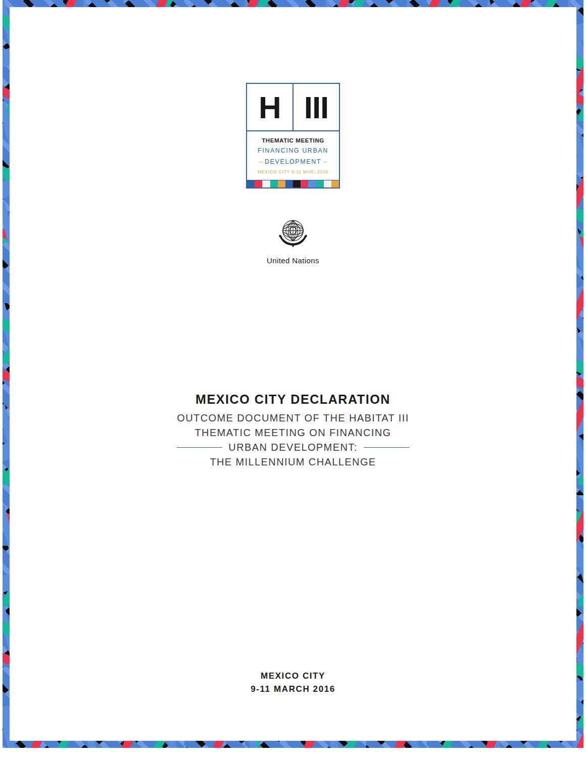H
III
THEMATIC MEETING
FINANCING URBAN
DEVELOPMENT
MEXICO CITY 9-11 MAR, 2016
United Nations
MEXICO CITY DECLARATION
OUTCOME DOCUMENT OF THE HABITAT III
THEMATIC MEETING ON FINANCING
URBAN DEVELOPMENT: THE MILLENNIUM CHALLENGE
MEXICO CITY
9-11 MARCH 2016